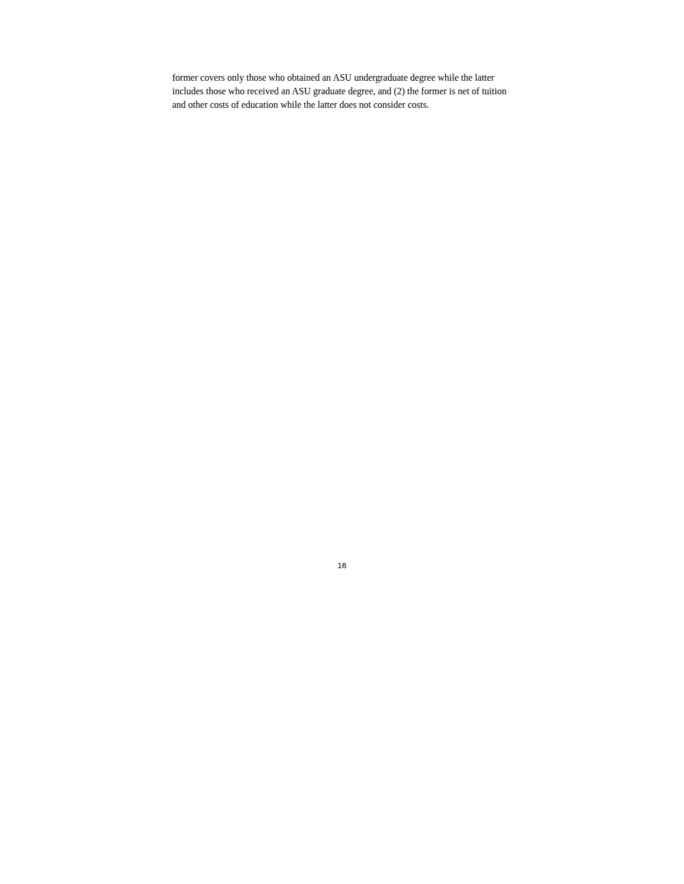former covers only those who obtained an ASU undergraduate degree while the latter includes those who received an ASU graduate degree, and (2) the former is net of tuition and other costs of education while the latter does not consider costs.
16